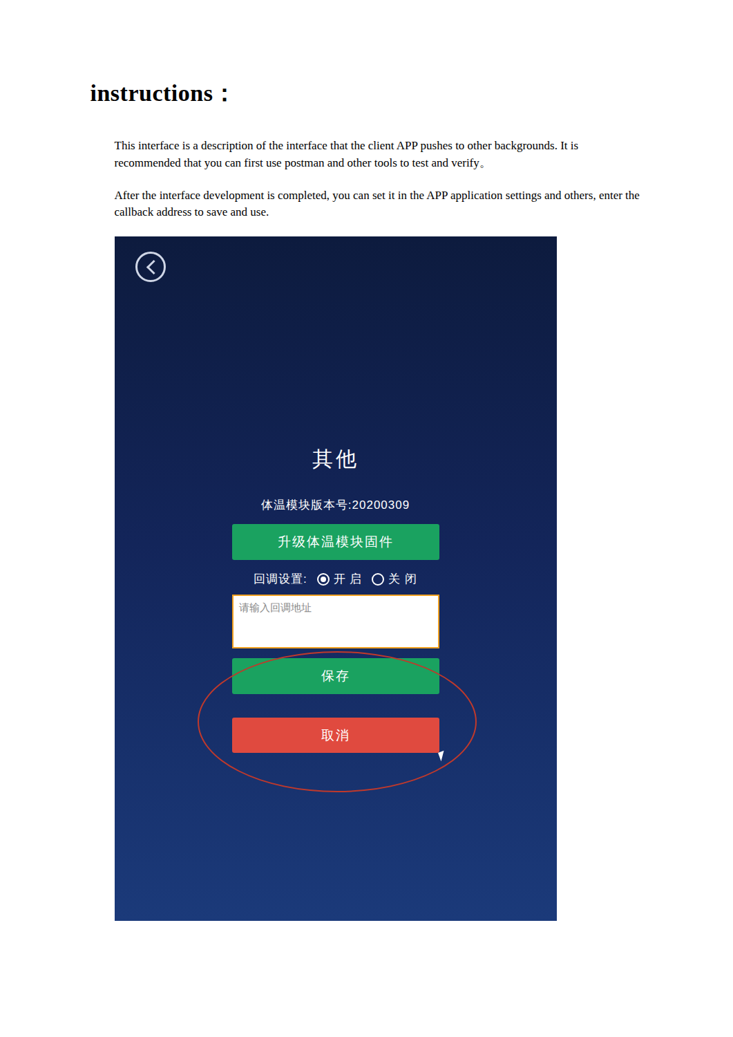instructions：
This interface is a description of the interface that the client APP pushes to other backgrounds. It is recommended that you can first use postman and other tools to test and verify。
After the interface development is completed, you can set it in the APP application settings and others, enter the callback address to save and use.
其他
体温模块版本号:20200309
升级体温模块固件
回调设置: 开 启 关 闭
请输入回调地址
保存
取消